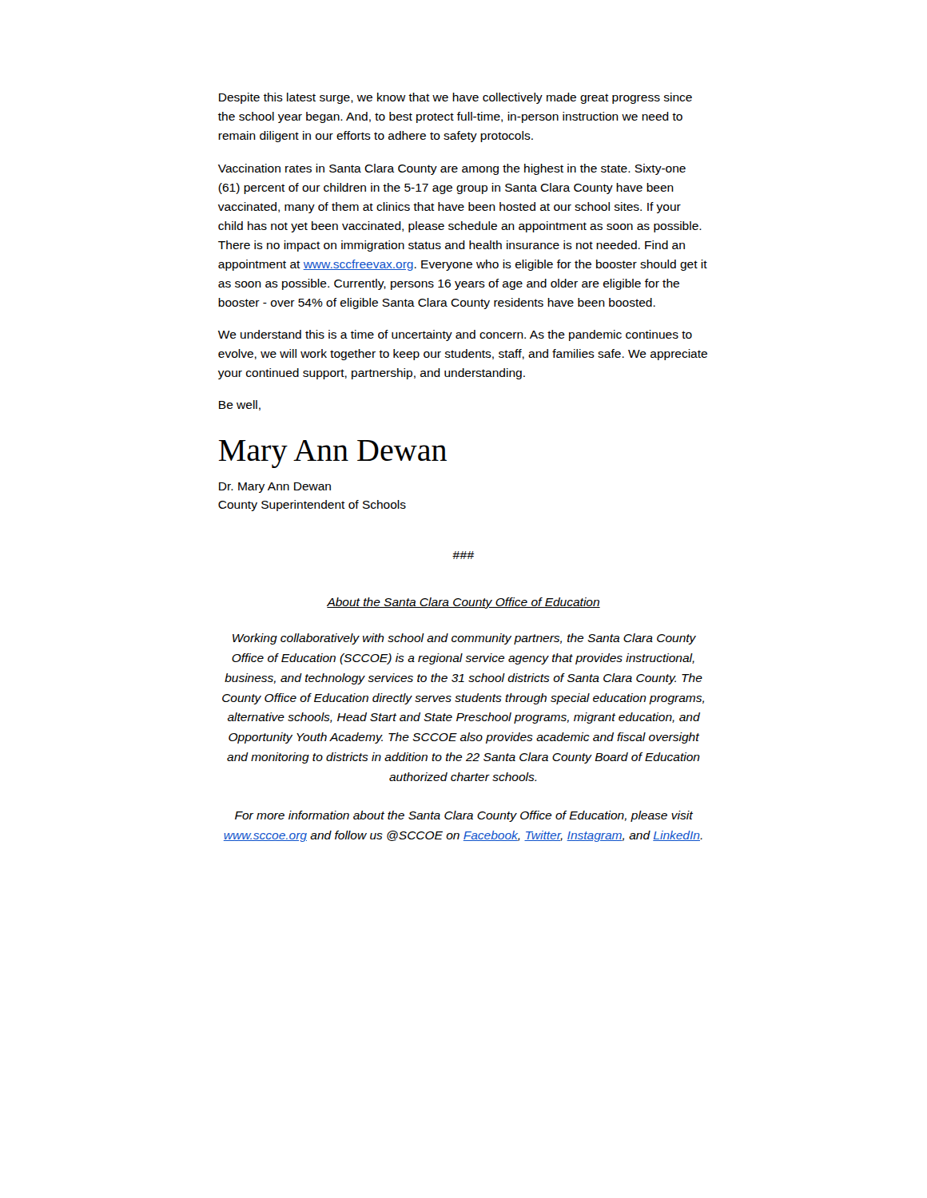Despite this latest surge, we know that we have collectively made great progress since the school year began. And, to best protect full-time, in-person instruction we need to remain diligent in our efforts to adhere to safety protocols.
Vaccination rates in Santa Clara County are among the highest in the state. Sixty-one (61) percent of our children in the 5-17 age group in Santa Clara County have been vaccinated, many of them at clinics that have been hosted at our school sites. If your child has not yet been vaccinated, please schedule an appointment as soon as possible. There is no impact on immigration status and health insurance is not needed. Find an appointment at www.sccfreevax.org. Everyone who is eligible for the booster should get it as soon as possible. Currently, persons 16 years of age and older are eligible for the booster - over 54% of eligible Santa Clara County residents have been boosted.
We understand this is a time of uncertainty and concern. As the pandemic continues to evolve, we will work together to keep our students, staff, and families safe. We appreciate your continued support, partnership, and understanding.
Be well,
Mary Ann Dewan
Dr. Mary Ann Dewan
County Superintendent of Schools
###
About the Santa Clara County Office of Education
Working collaboratively with school and community partners, the Santa Clara County Office of Education (SCCOE) is a regional service agency that provides instructional, business, and technology services to the 31 school districts of Santa Clara County. The County Office of Education directly serves students through special education programs, alternative schools, Head Start and State Preschool programs, migrant education, and Opportunity Youth Academy. The SCCOE also provides academic and fiscal oversight and monitoring to districts in addition to the 22 Santa Clara County Board of Education authorized charter schools.
For more information about the Santa Clara County Office of Education, please visit www.sccoe.org and follow us @SCCOE on Facebook, Twitter, Instagram, and LinkedIn.